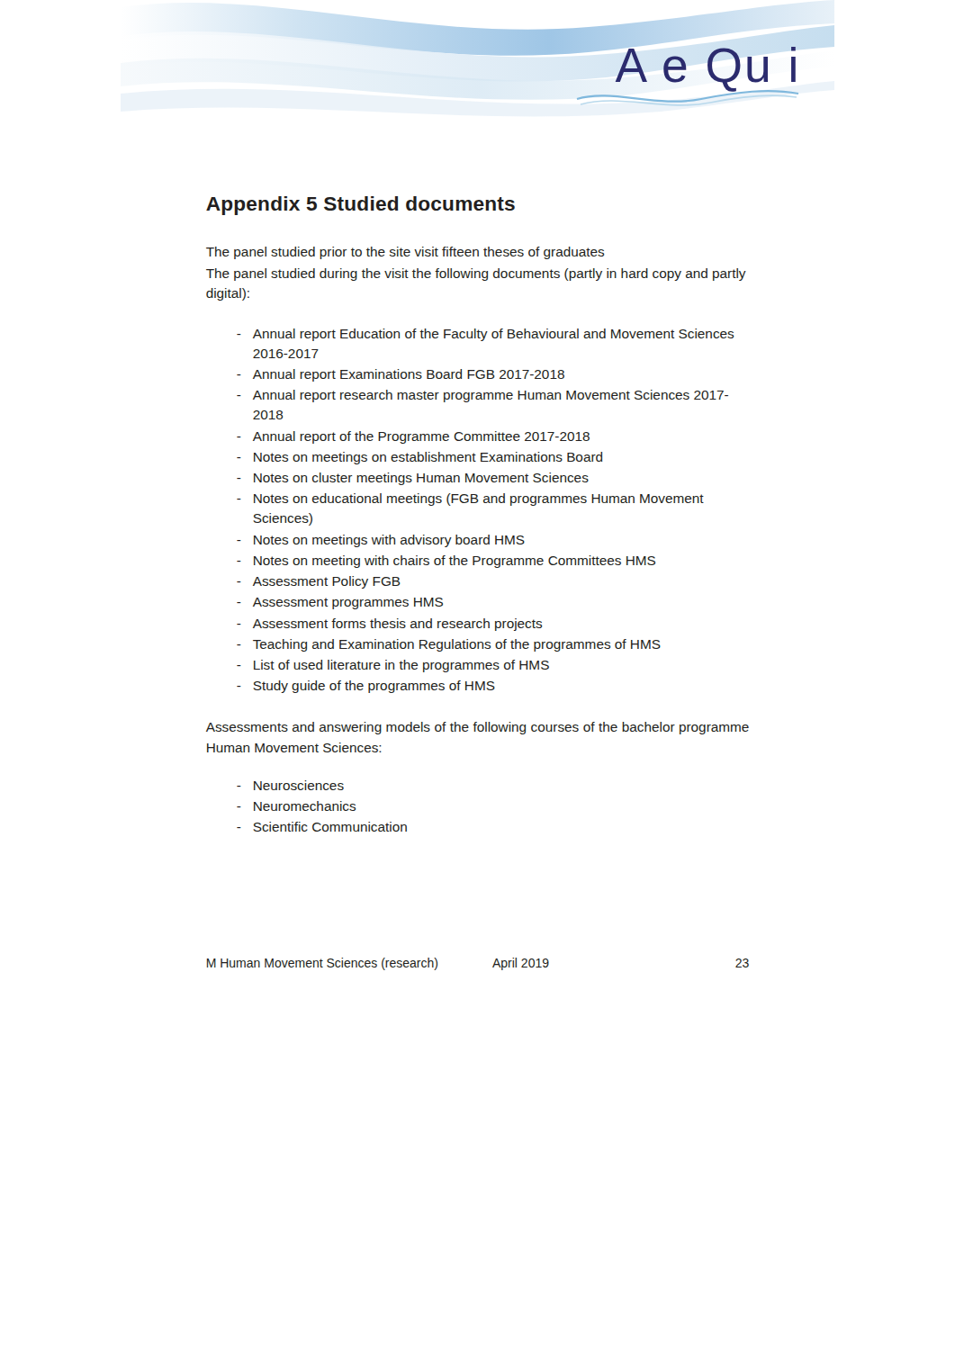A e Qu i
Appendix 5 Studied documents
The panel studied prior to the site visit fifteen theses of graduates
The panel studied during the visit the following documents (partly in hard copy and partly digital):
Annual report Education of the Faculty of Behavioural and Movement Sciences 2016-2017
Annual report Examinations Board FGB 2017-2018
Annual report research master programme Human Movement Sciences 2017-2018
Annual report of the Programme Committee 2017-2018
Notes on meetings on establishment Examinations Board
Notes on cluster meetings Human Movement Sciences
Notes on educational meetings (FGB and programmes Human Movement Sciences)
Notes on meetings with advisory board HMS
Notes on meeting with chairs of the Programme Committees HMS
Assessment Policy FGB
Assessment programmes HMS
Assessment forms thesis and research projects
Teaching and Examination Regulations of the programmes of HMS
List of used literature in the programmes of HMS
Study guide of the programmes of HMS
Assessments and answering models of the following courses of the bachelor programme Human Movement Sciences:
Neurosciences
Neuromechanics
Scientific Communication
M Human Movement Sciences (research)
April 2019
23